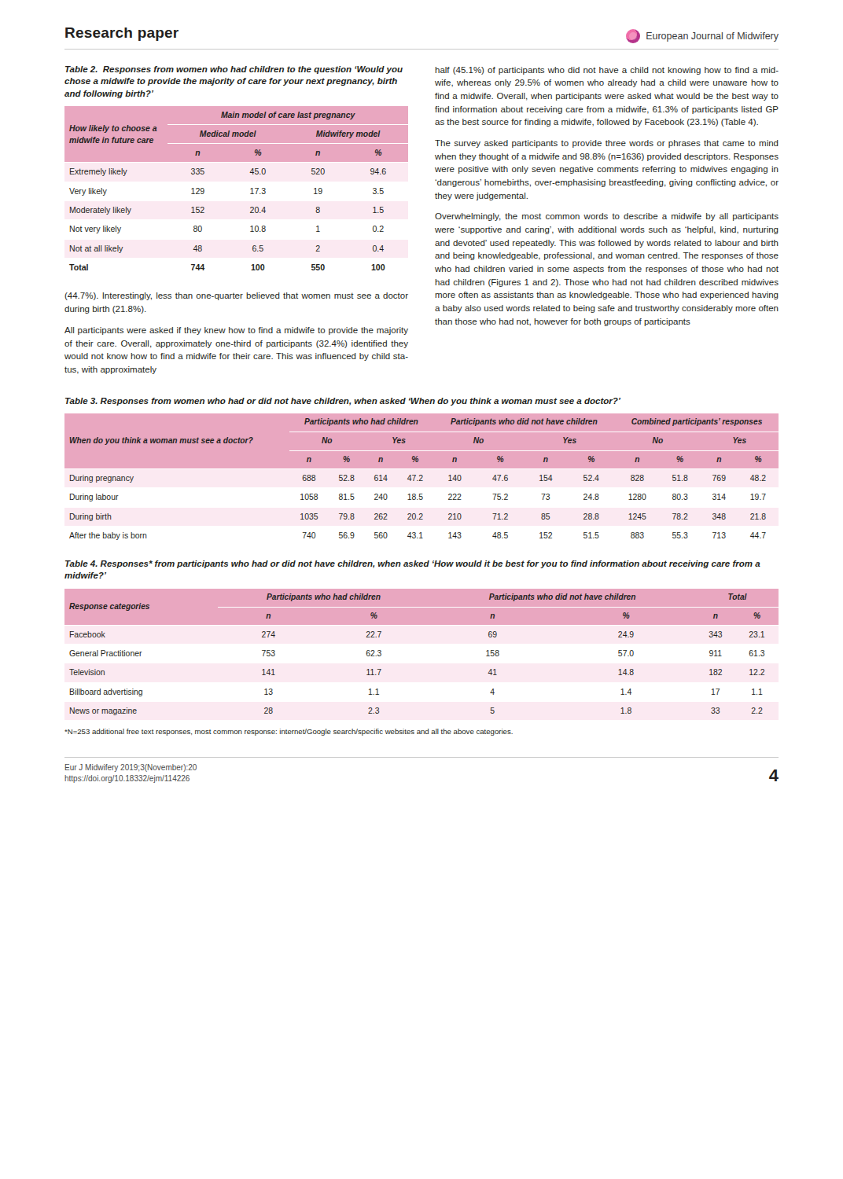Research paper
European Journal of Midwifery
Table 2. Responses from women who had children to the question ‘Would you chose a midwife to provide the majority of care for your next pregnancy, birth and following birth?’
| How likely to choose a midwife in future care | Main model of care last pregnancy |
| --- | --- |
| Medical model | Midwifery model |
| n | % | n | % |
| Extremely likely | 335 | 45.0 | 520 | 94.6 |
| Very likely | 129 | 17.3 | 19 | 3.5 |
| Moderately likely | 152 | 20.4 | 8 | 1.5 |
| Not very likely | 80 | 10.8 | 1 | 0.2 |
| Not at all likely | 48 | 6.5 | 2 | 0.4 |
| Total | 744 | 100 | 550 | 100 |
(44.7%). Interestingly, less than one-quarter believed that women must see a doctor during birth (21.8%).
All participants were asked if they knew how to find a midwife to provide the majority of their care. Overall, approximately one-third of participants (32.4%) identified they would not know how to find a midwife for their care. This was influenced by child status, with approximately
half (45.1%) of participants who did not have a child not knowing how to find a midwife, whereas only 29.5% of women who already had a child were unaware how to find a midwife. Overall, when participants were asked what would be the best way to find information about receiving care from a midwife, 61.3% of participants listed GP as the best source for finding a midwife, followed by Facebook (23.1%) (Table 4).
The survey asked participants to provide three words or phrases that came to mind when they thought of a midwife and 98.8% (n=1636) provided descriptors. Responses were positive with only seven negative comments referring to midwives engaging in ‘dangerous’ homebirths, over-emphasising breastfeeding, giving conflicting advice, or they were judgemental.
Overwhelmingly, the most common words to describe a midwife by all participants were ‘supportive and caring’, with additional words such as ‘helpful, kind, nurturing and devoted’ used repeatedly. This was followed by words related to labour and birth and being knowledgeable, professional, and woman centred. The responses of those who had children varied in some aspects from the responses of those who had not had children (Figures 1 and 2). Those who had not had children described midwives more often as assistants than as knowledgeable. Those who had experienced having a baby also used words related to being safe and trustworthy considerably more often than those who had not, however for both groups of participants
Table 3. Responses from women who had or did not have children, when asked ‘When do you think a woman must see a doctor?’
| When do you think a woman must see a doctor? | Participants who had children | Participants who did not have children | Combined participants’ responses |
| --- | --- | --- | --- |
| No | Yes | No | Yes | No | Yes |
| n | % | n | % | n | % | n | % | n | % | n | % |
| During pregnancy | 688 | 52.8 | 614 | 47.2 | 140 | 47.6 | 154 | 52.4 | 828 | 51.8 | 769 | 48.2 |
| During labour | 1058 | 81.5 | 240 | 18.5 | 222 | 75.2 | 73 | 24.8 | 1280 | 80.3 | 314 | 19.7 |
| During birth | 1035 | 79.8 | 262 | 20.2 | 210 | 71.2 | 85 | 28.8 | 1245 | 78.2 | 348 | 21.8 |
| After the baby is born | 740 | 56.9 | 560 | 43.1 | 143 | 48.5 | 152 | 51.5 | 883 | 55.3 | 713 | 44.7 |
Table 4. Responses* from participants who had or did not have children, when asked ‘How would it be best for you to find information about receiving care from a midwife?’
| Response categories | Participants who had children | Participants who did not have children | Total |
| --- | --- | --- | --- |
| n | % | n | % | n | % |
| Facebook | 274 | 22.7 | 69 | 24.9 | 343 | 23.1 |
| General Practitioner | 753 | 62.3 | 158 | 57.0 | 911 | 61.3 |
| Television | 141 | 11.7 | 41 | 14.8 | 182 | 12.2 |
| Billboard advertising | 13 | 1.1 | 4 | 1.4 | 17 | 1.1 |
| News or magazine | 28 | 2.3 | 5 | 1.8 | 33 | 2.2 |
*N=253 additional free text responses, most common response: internet/Google search/specific websites and all the above categories.
Eur J Midwifery 2019;3(November):20
https://doi.org/10.18332/ejm/114226
4